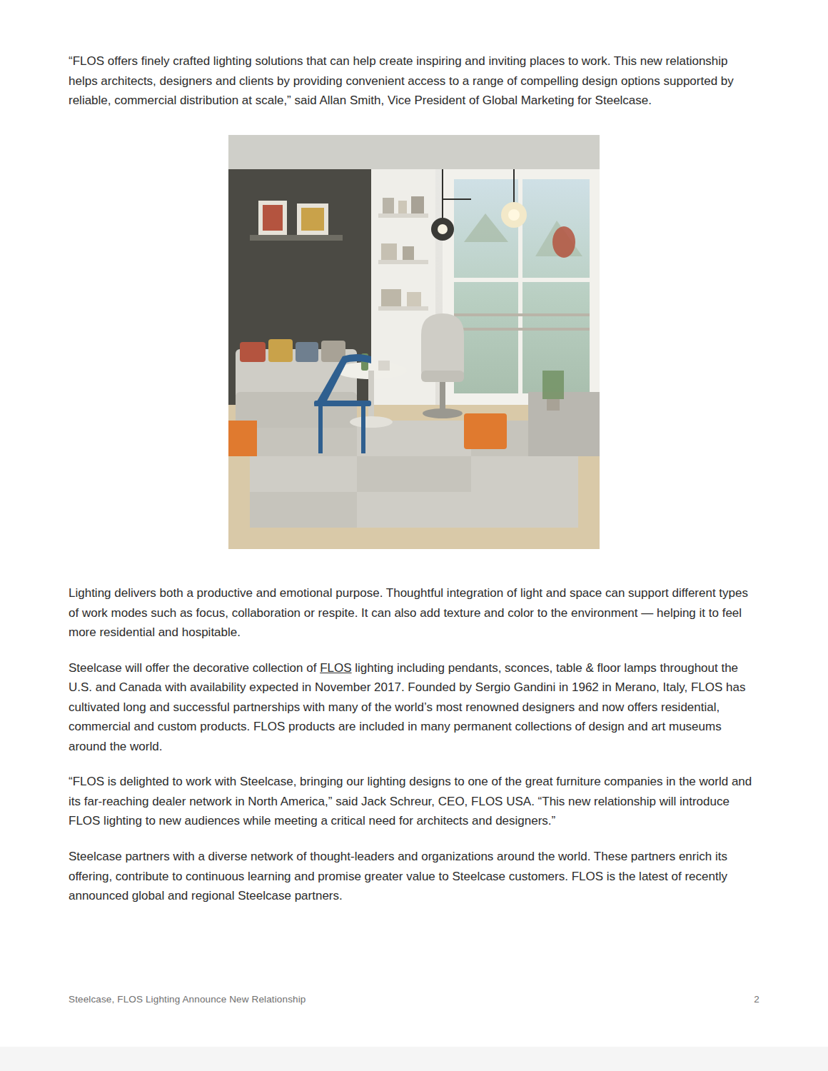“FLOS offers finely crafted lighting solutions that can help create inspiring and inviting places to work. This new relationship helps architects, designers and clients by providing convenient access to a range of compelling design options supported by reliable, commercial distribution at scale,” said Allan Smith, Vice President of Global Marketing for Steelcase.
Lighting delivers both a productive and emotional purpose. Thoughtful integration of light and space can support different types of work modes such as focus, collaboration or respite. It can also add texture and color to the environment — helping it to feel more residential and hospitable.
Steelcase will offer the decorative collection of FLOS lighting including pendants, sconces, table & floor lamps throughout the U.S. and Canada with availability expected in November 2017. Founded by Sergio Gandini in 1962 in Merano, Italy, FLOS has cultivated long and successful partnerships with many of the world’s most renowned designers and now offers residential, commercial and custom products. FLOS products are included in many permanent collections of design and art museums around the world.
“FLOS is delighted to work with Steelcase, bringing our lighting designs to one of the great furniture companies in the world and its far-reaching dealer network in North America,” said Jack Schreur, CEO, FLOS USA. “This new relationship will introduce FLOS lighting to new audiences while meeting a critical need for architects and designers.”
Steelcase partners with a diverse network of thought-leaders and organizations around the world. These partners enrich its offering, contribute to continuous learning and promise greater value to Steelcase customers. FLOS is the latest of recently announced global and regional Steelcase partners.
Steelcase, FLOS Lighting Announce New Relationship 2